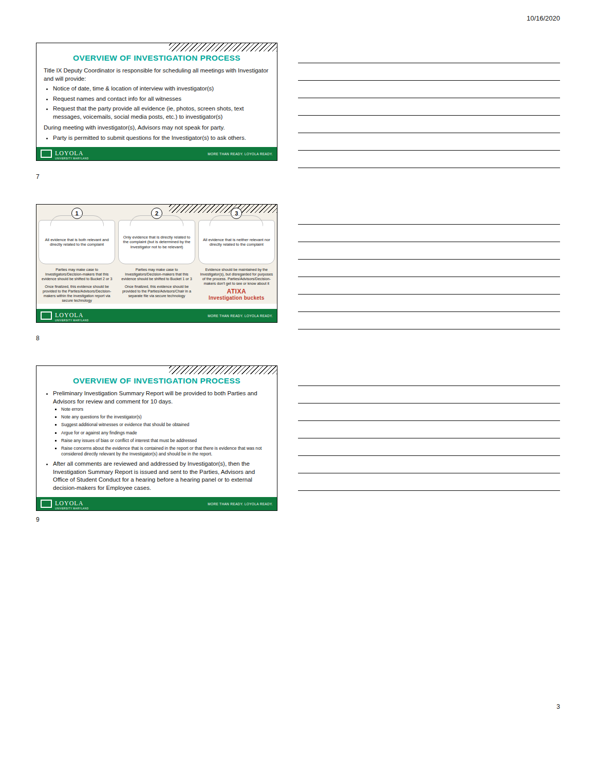10/16/2020
OVERVIEW OF INVESTIGATION PROCESS
Title IX Deputy Coordinator is responsible for scheduling all meetings with Investigator and will provide:
Notice of date, time & location of interview with investigator(s)
Request names and contact info for all witnesses
Request that the party provide all evidence (ie, photos, screen shots, text messages, voicemails, social media posts, etc.) to investigator(s)
During meeting with investigator(s), Advisors may not speak for party.
Party is permitted to submit questions for the Investigator(s) to ask others.
LOYOLA UNIVERSITY MARYLAND
MORE THAN READY. LOYOLA READY.
7
1
All evidence that is both relevant and directly related to the complaint
Parties may make case to Investigators/Decision-makers that this evidence should be shifted to Bucket 2 or 3
Once finalized, this evidence should be provided to the Parties/Advisors/Decision-makers within the investigation report via secure technology
2
Only evidence that is directly related to the complaint (but is determined by the Investigator not to be relevant)
Parties may make case to Investigators/Decision-makers that this evidence should be shifted to Bucket 1 or 3
Once finalized, this evidence should be provided to the Parties/Advisors/Chair in a separate file via secure technology
3
All evidence that is neither relevant nor directly related to the complaint
Evidence should be maintained by the Investigator(s), but disregarded for purposes of the process. Parties/Advisors/Decision-makers don’t get to see or know about it
ATIXA
Investigation buckets
LOYOLA UNIVERSITY MARYLAND
MORE THAN READY. LOYOLA READY.
8
OVERVIEW OF INVESTIGATION PROCESS
Preliminary Investigation Summary Report will be provided to both Parties and Advisors for review and comment for 10 days.
Note errors
Note any questions for the investigator(s)
Suggest additional witnesses or evidence that should be obtained
Argue for or against any findings made
Raise any issues of bias or conflict of interest that must be addressed
Raise concerns about the evidence that is contained in the report or that there is evidence that was not considered directly relevant by the Investigator(s) and should be in the report.
After all comments are reviewed and addressed by Investigator(s), then the Investigation Summary Report is issued and sent to the Parties, Advisors and Office of Student Conduct for a hearing before a hearing panel or to external decision-makers for Employee cases.
LOYOLA UNIVERSITY MARYLAND
MORE THAN READY. LOYOLA READY.
9
3